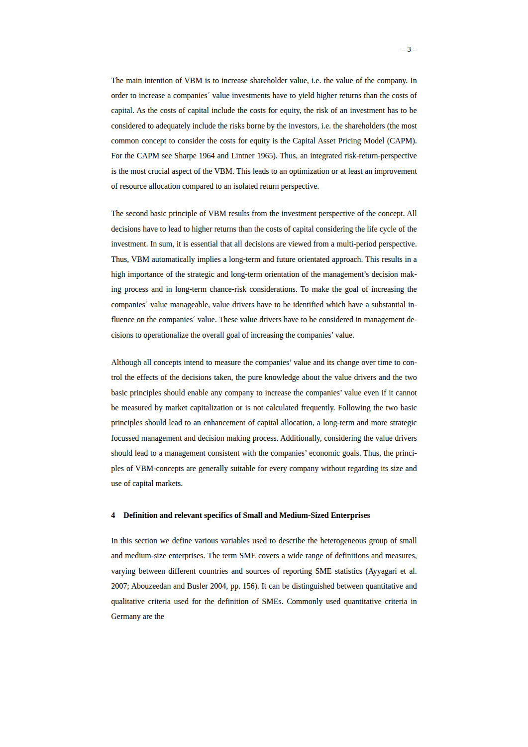– 3 –
The main intention of VBM is to increase shareholder value, i.e. the value of the company. In order to increase a companies´ value investments have to yield higher returns than the costs of capital. As the costs of capital include the costs for equity, the risk of an investment has to be considered to adequately include the risks borne by the investors, i.e. the shareholders (the most common concept to consider the costs for equity is the Capital Asset Pricing Model (CAPM). For the CAPM see Sharpe 1964 and Lintner 1965). Thus, an integrated risk-return-perspective is the most crucial aspect of the VBM. This leads to an optimization or at least an improvement of resource allocation compared to an isolated return perspective.
The second basic principle of VBM results from the investment perspective of the concept. All decisions have to lead to higher returns than the costs of capital considering the life cycle of the investment. In sum, it is essential that all decisions are viewed from a multi-period perspective. Thus, VBM automatically implies a long-term and future orientated approach. This results in a high importance of the strategic and long-term orientation of the management’s decision making process and in long-term chance-risk considerations. To make the goal of increasing the companies´ value manageable, value drivers have to be identified which have a substantial influence on the companies´ value. These value drivers have to be considered in management decisions to operationalize the overall goal of increasing the companies’ value.
Although all concepts intend to measure the companies’ value and its change over time to control the effects of the decisions taken, the pure knowledge about the value drivers and the two basic principles should enable any company to increase the companies’ value even if it cannot be measured by market capitalization or is not calculated frequently. Following the two basic principles should lead to an enhancement of capital allocation, a long-term and more strategic focussed management and decision making process. Additionally, considering the value drivers should lead to a management consistent with the companies’ economic goals. Thus, the principles of VBM-concepts are generally suitable for every company without regarding its size and use of capital markets.
4 Definition and relevant specifics of Small and Medium-Sized Enterprises
In this section we define various variables used to describe the heterogeneous group of small and medium-size enterprises. The term SME covers a wide range of definitions and measures, varying between different countries and sources of reporting SME statistics (Ayyagari et al. 2007; Abouzeedan and Busler 2004, pp. 156). It can be distinguished between quantitative and qualitative criteria used for the definition of SMEs. Commonly used quantitative criteria in Germany are the